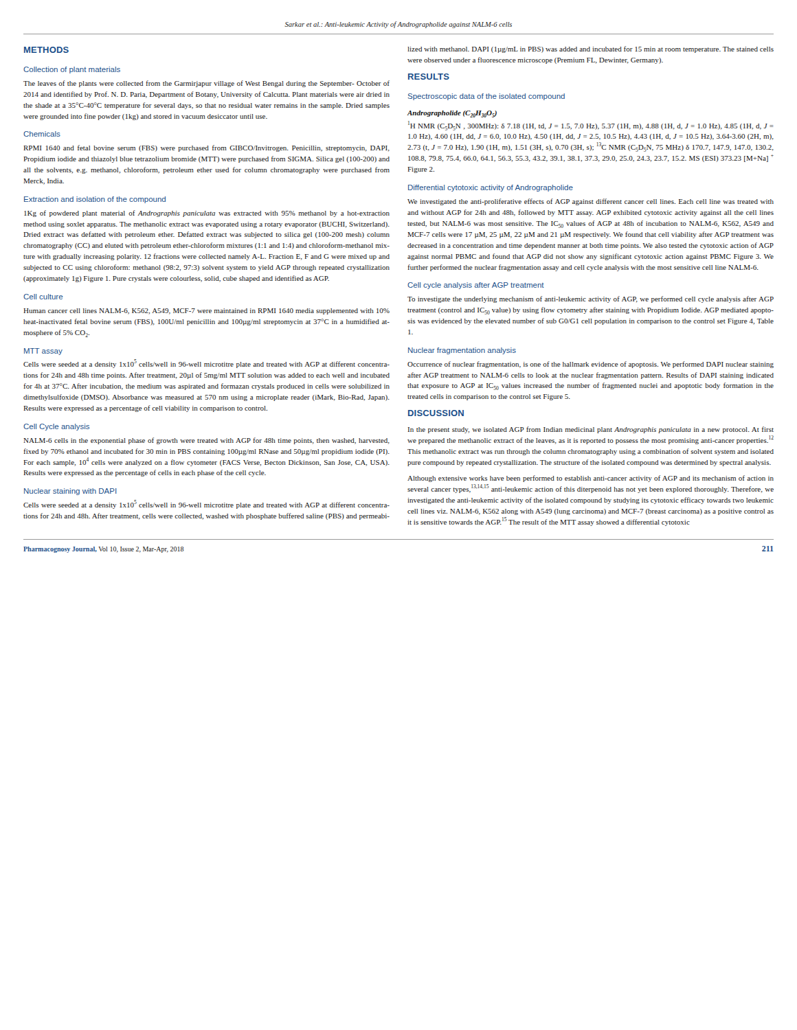Sarkar et al.: Anti-leukemic Activity of Andrographolide against NALM-6 cells
METHODS
Collection of plant materials
The leaves of the plants were collected from the Garmirjapur village of West Bengal during the September- October of 2014 and identified by Prof. N. D. Paria, Department of Botany, University of Calcutta. Plant materials were air dried in the shade at a 35°C-40°C temperature for several days, so that no residual water remains in the sample. Dried samples were grounded into fine powder (1kg) and stored in vacuum desiccator until use.
Chemicals
RPMI 1640 and fetal bovine serum (FBS) were purchased from GIBCO/Invitrogen. Penicillin, streptomycin, DAPI, Propidium iodide and thiazolyl blue tetrazolium bromide (MTT) were purchased from SIGMA. Silica gel (100-200) and all the solvents, e.g. methanol, chloroform, petroleum ether used for column chromatography were purchased from Merck, India.
Extraction and isolation of the compound
1Kg of powdered plant material of Andrographis paniculata was extracted with 95% methanol by a hot-extraction method using soxlet apparatus. The methanolic extract was evaporated using a rotary evaporator (BUCHI, Switzerland). Dried extract was defatted with petroleum ether. Defatted extract was subjected to silica gel (100-200 mesh) column chromatography (CC) and eluted with petroleum ether-chloroform mixtures (1:1 and 1:4) and chloroform-methanol mixture with gradually increasing polarity. 12 fractions were collected namely A-L. Fraction E, F and G were mixed up and subjected to CC using chloroform: methanol (98:2, 97:3) solvent system to yield AGP through repeated crystallization (approximately 1g) Figure 1. Pure crystals were colourless, solid, cube shaped and identified as AGP.
Cell culture
Human cancer cell lines NALM-6, K562, A549, MCF-7 were maintained in RPMI 1640 media supplemented with 10% heat-inactivated fetal bovine serum (FBS), 100U/ml penicillin and 100µg/ml streptomycin at 37°C in a humidified atmosphere of 5% CO2.
MTT assay
Cells were seeded at a density 1x105 cells/well in 96-well microtitre plate and treated with AGP at different concentrations for 24h and 48h time points. After treatment, 20µl of 5mg/ml MTT solution was added to each well and incubated for 4h at 37°C. After incubation, the medium was aspirated and formazan crystals produced in cells were solubilized in dimethylsulfoxide (DMSO). Absorbance was measured at 570 nm using a microplate reader (iMark, Bio-Rad, Japan). Results were expressed as a percentage of cell viability in comparison to control.
Cell Cycle analysis
NALM-6 cells in the exponential phase of growth were treated with AGP for 48h time points, then washed, harvested, fixed by 70% ethanol and incubated for 30 min in PBS containing 100µg/ml RNase and 50µg/ml propidium iodide (PI). For each sample, 104 cells were analyzed on a flow cytometer (FACS Verse, Becton Dickinson, San Jose, CA, USA). Results were expressed as the percentage of cells in each phase of the cell cycle.
Nuclear staining with DAPI
Cells were seeded at a density 1x105 cells/well in 96-well microtitre plate and treated with AGP at different concentrations for 24h and 48h. After treatment, cells were collected, washed with phosphate buffered saline (PBS) and permeabilized with methanol. DAPI (1µg/mL in PBS) was added and incubated for 15 min at room temperature. The stained cells were observed under a fluorescence microscope (Premium FL, Dewinter, Germany).
RESULTS
Spectroscopic data of the isolated compound
Andrographolide (C20H30O5)
1H NMR (C5D5N , 300MHz): δ 7.18 (1H, td, J = 1.5, 7.0 Hz), 5.37 (1H, m), 4.88 (1H, d, J = 1.0 Hz), 4.85 (1H, d, J = 1.0 Hz), 4.60 (1H, dd, J = 6.0, 10.0 Hz), 4.50 (1H, dd, J = 2.5, 10.5 Hz), 4.43 (1H, d, J = 10.5 Hz), 3.64-3.60 (2H, m), 2.73 (t, J = 7.0 Hz), 1.90 (1H, m), 1.51 (3H, s), 0.70 (3H, s); 13C NMR (C5D5N, 75 MHz) δ 170.7, 147.9, 147.0, 130.2, 108.8, 79.8, 75.4, 66.0, 64.1, 56.3, 55.3, 43.2, 39.1, 38.1, 37.3, 29.0, 25.0, 24.3, 23.7, 15.2. MS (ESI) 373.23 [M+Na] + Figure 2.
Differential cytotoxic activity of Andrographolide
We investigated the anti-proliferative effects of AGP against different cancer cell lines. Each cell line was treated with and without AGP for 24h and 48h, followed by MTT assay. AGP exhibited cytotoxic activity against all the cell lines tested, but NALM-6 was most sensitive. The IC50 values of AGP at 48h of incubation to NALM-6, K562, A549 and MCF-7 cells were 17 µM, 25 µM, 22 µM and 21 µM respectively. We found that cell viability after AGP treatment was decreased in a concentration and time dependent manner at both time points. We also tested the cytotoxic action of AGP against normal PBMC and found that AGP did not show any significant cytotoxic action against PBMC Figure 3. We further performed the nuclear fragmentation assay and cell cycle analysis with the most sensitive cell line NALM-6.
Cell cycle analysis after AGP treatment
To investigate the underlying mechanism of anti-leukemic activity of AGP, we performed cell cycle analysis after AGP treatment (control and IC50 value) by using flow cytometry after staining with Propidium Iodide. AGP mediated apoptosis was evidenced by the elevated number of sub G0/G1 cell population in comparison to the control set Figure 4, Table 1.
Nuclear fragmentation analysis
Occurrence of nuclear fragmentation, is one of the hallmark evidence of apoptosis. We performed DAPI nuclear staining after AGP treatment to NALM-6 cells to look at the nuclear fragmentation pattern. Results of DAPI staining indicated that exposure to AGP at IC50 values increased the number of fragmented nuclei and apoptotic body formation in the treated cells in comparison to the control set Figure 5.
DISCUSSION
In the present study, we isolated AGP from Indian medicinal plant Andrographis paniculata in a new protocol. At first we prepared the methanolic extract of the leaves, as it is reported to possess the most promising anti-cancer properties.12 This methanolic extract was run through the column chromatography using a combination of solvent system and isolated pure compound by repeated crystallization. The structure of the isolated compound was determined by spectral analysis.
Although extensive works have been performed to establish anti-cancer activity of AGP and its mechanism of action in several cancer types,13,14,15 anti-leukemic action of this diterpenoid has not yet been explored thoroughly. Therefore, we investigated the anti-leukemic activity of the isolated compound by studying its cytotoxic efficacy towards two leukemic cell lines viz. NALM-6, K562 along with A549 (lung carcinoma) and MCF-7 (breast carcinoma) as a positive control as it is sensitive towards the AGP.15 The result of the MTT assay showed a differential cytotoxic
Pharmacognosy Journal, Vol 10, Issue 2, Mar-Apr, 2018
211